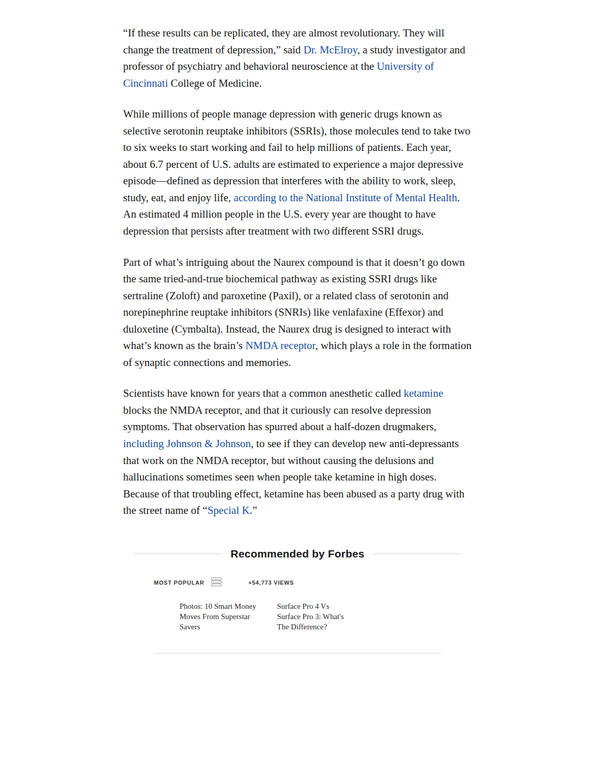“If these results can be replicated, they are almost revolutionary. They will change the treatment of depression,” said Dr. McElroy, a study investigator and professor of psychiatry and behavioral neuroscience at the University of Cincinnati College of Medicine.
While millions of people manage depression with generic drugs known as selective serotonin reuptake inhibitors (SSRIs), those molecules tend to take two to six weeks to start working and fail to help millions of patients. Each year, about 6.7 percent of U.S. adults are estimated to experience a major depressive episode—defined as depression that interferes with the ability to work, sleep, study, eat, and enjoy life, according to the National Institute of Mental Health. An estimated 4 million people in the U.S. every year are thought to have depression that persists after treatment with two different SSRI drugs.
Part of what’s intriguing about the Naurex compound is that it doesn’t go down the same tried-and-true biochemical pathway as existing SSRI drugs like sertraline (Zoloft) and paroxetine (Paxil), or a related class of serotonin and norepinephrine reuptake inhibitors (SNRIs) like venlafaxine (Effexor) and duloxetine (Cymbalta). Instead, the Naurex drug is designed to interact with what’s known as the brain’s NMDA receptor, which plays a role in the formation of synaptic connections and memories.
Scientists have known for years that a common anesthetic called ketamine blocks the NMDA receptor, and that it curiously can resolve depression symptoms. That observation has spurred about a half-dozen drugmakers, including Johnson & Johnson, to see if they can develop new anti-depressants that work on the NMDA receptor, but without causing the delusions and hallucinations sometimes seen when people take ketamine in high doses. Because of that troubling effect, ketamine has been abused as a party drug with the street name of “Special K.”
Recommended by Forbes
MOST POPULAR +54,773 VIEWS
Photos: 10 Smart Money Moves From Superstar Savers
Surface Pro 4 Vs Surface Pro 3: What's The Difference?